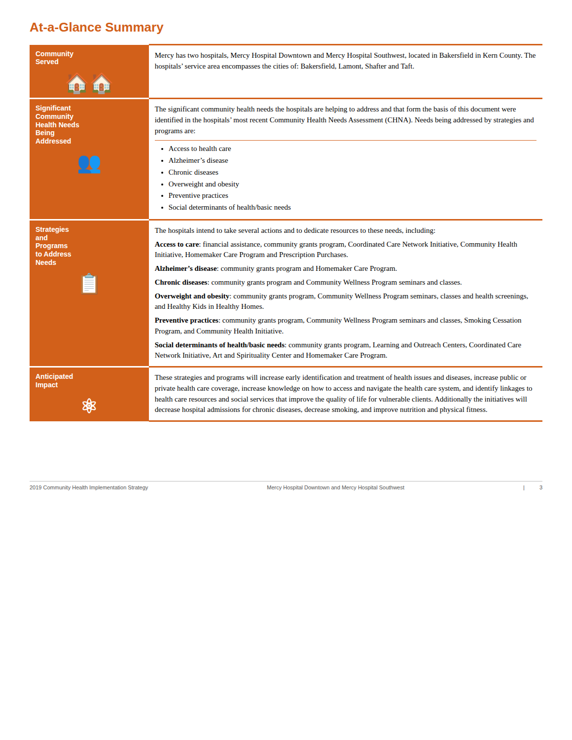At-a-Glance Summary
| Community Served 🏠🏠 | Mercy has two hospitals, Mercy Hospital Downtown and Mercy Hospital Southwest, located in Bakersfield in Kern County. The hospitals’ service area encompasses the cities of: Bakersfield, Lamont, Shafter and Taft. |
| Significant Community Health Needs Being Addressed 👥 | The significant community health needs the hospitals are helping to address and that form the basis of this document were identified in the hospitals’ most recent Community Health Needs Assessment (CHNA). Needs being addressed by strategies and programs are: Access to health care Alzheimer’s disease Chronic diseases Overweight and obesity Preventive practices Social determinants of health/basic needs |
| Strategies and Programs to Address Needs 📋 | The hospitals intend to take several actions and to dedicate resources to these needs, including: Access to care : financial assistance, community grants program, Coordinated Care Network Initiative, Community Health Initiative, Homemaker Care Program and Prescription Purchases. Alzheimer’s disease : community grants program and Homemaker Care Program. Chronic diseases : community grants program and Community Wellness Program seminars and classes. Overweight and obesity : community grants program, Community Wellness Program seminars, classes and health screenings, and Healthy Kids in Healthy Homes. Preventive practices : community grants program, Community Wellness Program seminars and classes, Smoking Cessation Program, and Community Health Initiative. Social determinants of health/basic needs : community grants program, Learning and Outreach Centers, Coordinated Care Network Initiative, Art and Spirituality Center and Homemaker Care Program. |
| Anticipated Impact ⚛ | These strategies and programs will increase early identification and treatment of health issues and diseases, increase public or private health care coverage, increase knowledge on how to access and navigate the health care system, and identify linkages to health care resources and social services that improve the quality of life for vulnerable clients. Additionally the initiatives will decrease hospital admissions for chronic diseases, decrease smoking, and improve nutrition and physical fitness. |
2019 Community Health Implementation Strategy
Mercy Hospital Downtown and Mercy Hospital Southwest
|3